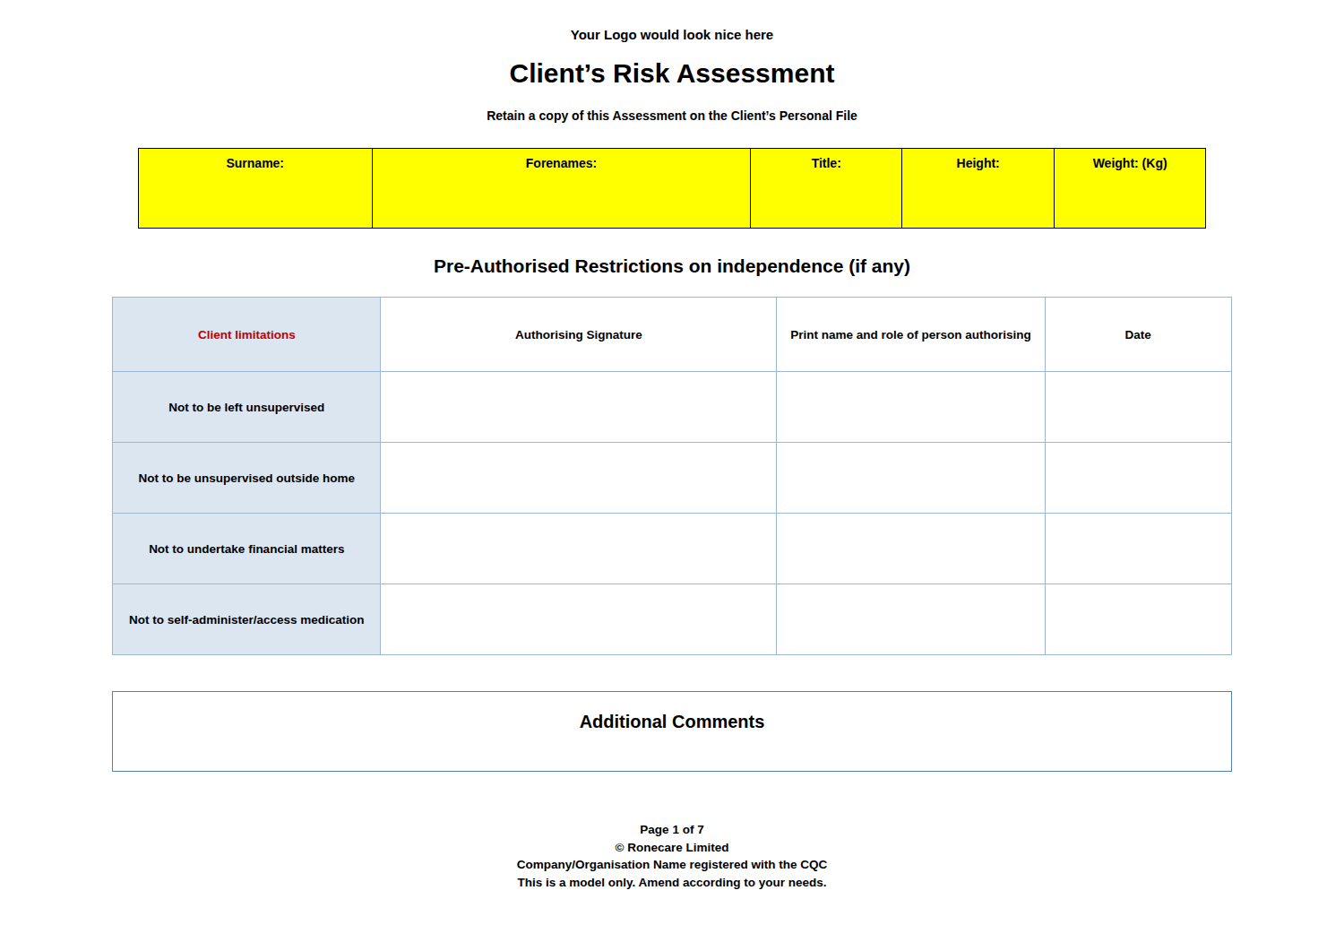Your Logo would look nice here
Client’s Risk Assessment
Retain a copy of this Assessment on the Client’s Personal File
| Surname: | Forenames: | Title: | Height: | Weight: (Kg) |
Pre-Authorised Restrictions on independence (if any)
| Client limitations | Authorising Signature | Print name and role of person authorising | Date |
| --- | --- | --- | --- |
| Not to be left unsupervised | | | |
| Not to be unsupervised outside home | | | |
| Not to undertake financial matters | | | |
| Not to self-administer/access medication | | | |
Additional Comments
Page 1 of 7
© Ronecare Limited
Company/Organisation Name registered with the CQC
This is a model only. Amend according to your needs.